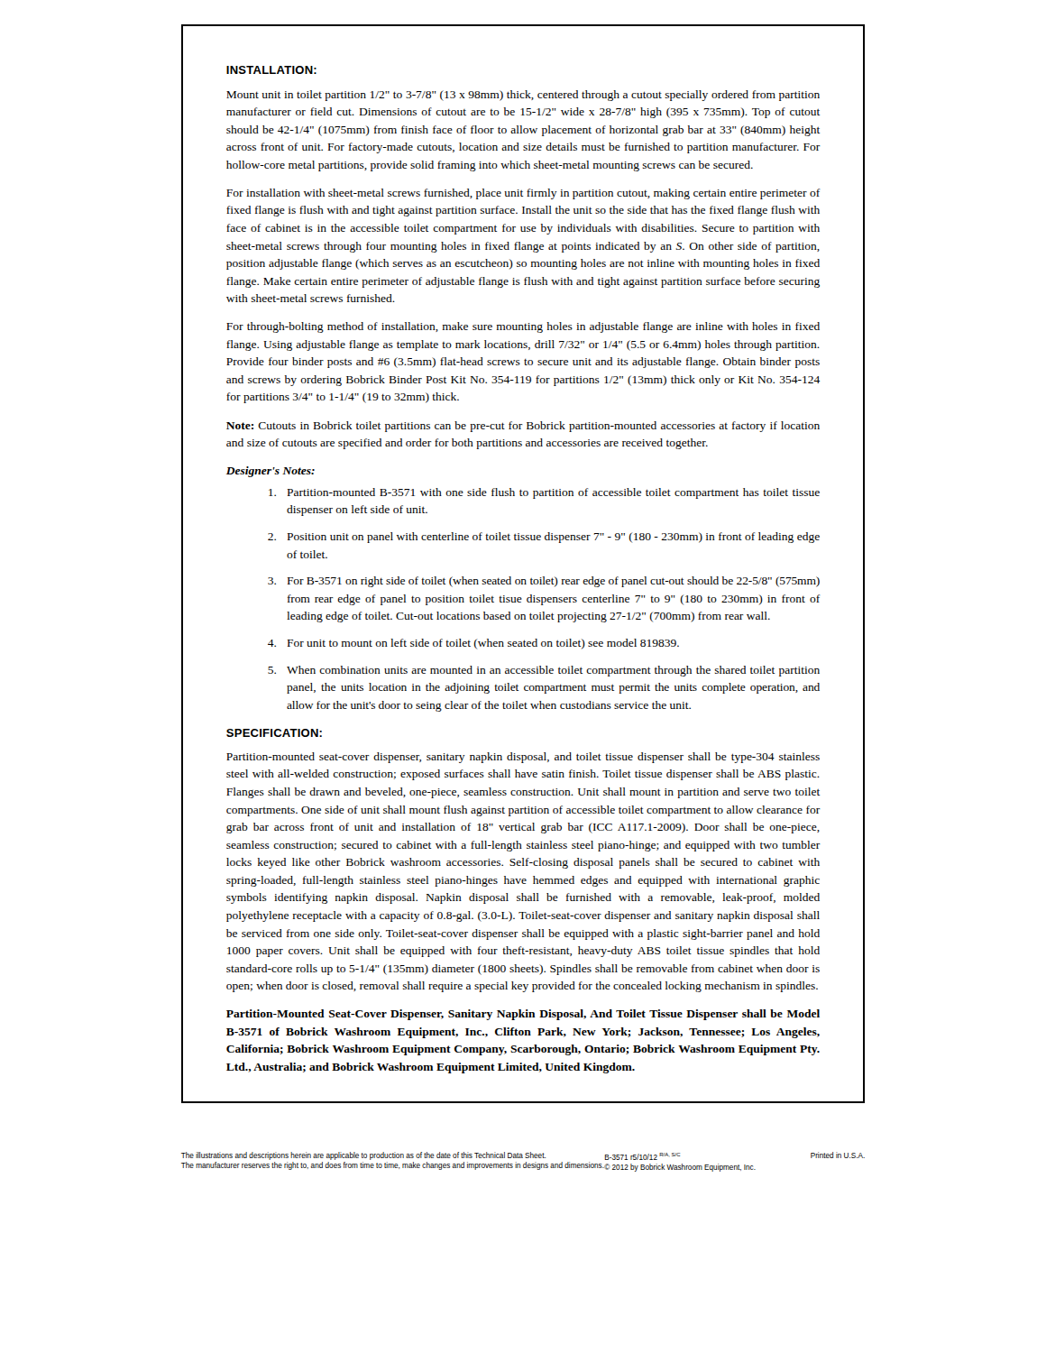INSTALLATION:
Mount unit in toilet partition 1/2" to 3-7/8" (13 x 98mm) thick, centered through a cutout specially ordered from partition manufacturer or field cut. Dimensions of cutout are to be 15-1/2" wide x 28-7/8" high (395 x 735mm). Top of cutout should be 42-1/4" (1075mm) from finish face of floor to allow placement of horizontal grab bar at 33" (840mm) height across front of unit. For factory-made cutouts, location and size details must be furnished to partition manufacturer. For hollow-core metal partitions, provide solid framing into which sheet-metal mounting screws can be secured.
For installation with sheet-metal screws furnished, place unit firmly in partition cutout, making certain entire perimeter of fixed flange is flush with and tight against partition surface. Install the unit so the side that has the fixed flange flush with face of cabinet is in the accessible toilet compartment for use by individuals with disabilities. Secure to partition with sheet-metal screws through four mounting holes in fixed flange at points indicated by an S. On other side of partition, position adjustable flange (which serves as an escutcheon) so mounting holes are not inline with mounting holes in fixed flange. Make certain entire perimeter of adjustable flange is flush with and tight against partition surface before securing with sheet-metal screws furnished.
For through-bolting method of installation, make sure mounting holes in adjustable flange are inline with holes in fixed flange. Using adjustable flange as template to mark locations, drill 7/32" or 1/4" (5.5 or 6.4mm) holes through partition. Provide four binder posts and #6 (3.5mm) flat-head screws to secure unit and its adjustable flange. Obtain binder posts and screws by ordering Bobrick Binder Post Kit No. 354-119 for partitions 1/2" (13mm) thick only or Kit No. 354-124 for partitions 3/4" to 1-1/4" (19 to 32mm) thick.
Note: Cutouts in Bobrick toilet partitions can be pre-cut for Bobrick partition-mounted accessories at factory if location and size of cutouts are specified and order for both partitions and accessories are received together.
Designer's Notes:
Partition-mounted B-3571 with one side flush to partition of accessible toilet compartment has toilet tissue dispenser on left side of unit.
Position unit on panel with centerline of toilet tissue dispenser 7" - 9" (180 - 230mm) in front of leading edge of toilet.
For B-3571 on right side of toilet (when seated on toilet) rear edge of panel cut-out should be 22-5/8" (575mm) from rear edge of panel to position toilet tisue dispensers centerline 7" to 9" (180 to 230mm) in front of leading edge of toilet. Cut-out locations based on toilet projecting 27-1/2" (700mm) from rear wall.
For unit to mount on left side of toilet (when seated on toilet) see model 819839.
When combination units are mounted in an accessible toilet compartment through the shared toilet partition panel, the units location in the adjoining toilet compartment must permit the units complete operation, and allow for the unit's door to seing clear of the toilet when custodians service the unit.
SPECIFICATION:
Partition-mounted seat-cover dispenser, sanitary napkin disposal, and toilet tissue dispenser shall be type-304 stainless steel with all-welded construction; exposed surfaces shall have satin finish. Toilet tissue dispenser shall be ABS plastic. Flanges shall be drawn and beveled, one-piece, seamless construction. Unit shall mount in partition and serve two toilet compartments. One side of unit shall mount flush against partition of accessible toilet compartment to allow clearance for grab bar across front of unit and installation of 18" vertical grab bar (ICC A117.1-2009). Door shall be one-piece, seamless construction; secured to cabinet with a full-length stainless steel piano-hinge; and equipped with two tumbler locks keyed like other Bobrick washroom accessories. Self-closing disposal panels shall be secured to cabinet with spring-loaded, full-length stainless steel piano-hinges have hemmed edges and equipped with international graphic symbols identifying napkin disposal. Napkin disposal shall be furnished with a removable, leak-proof, molded polyethylene receptacle with a capacity of 0.8-gal. (3.0-L). Toilet-seat-cover dispenser and sanitary napkin disposal shall be serviced from one side only. Toilet-seat-cover dispenser shall be equipped with a plastic sight-barrier panel and hold 1000 paper covers. Unit shall be equipped with four theft-resistant, heavy-duty ABS toilet tissue spindles that hold standard-core rolls up to 5-1/4" (135mm) diameter (1800 sheets). Spindles shall be removable from cabinet when door is open; when door is closed, removal shall require a special key provided for the concealed locking mechanism in spindles.
Partition-Mounted Seat-Cover Dispenser, Sanitary Napkin Disposal, And Toilet Tissue Dispenser shall be Model B-3571 of Bobrick Washroom Equipment, Inc., Clifton Park, New York; Jackson, Tennessee; Los Angeles, California; Bobrick Washroom Equipment Company, Scarborough, Ontario; Bobrick Washroom Equipment Pty. Ltd., Australia; and Bobrick Washroom Equipment Limited, United Kingdom.
| The illustrations and descriptions herein are applicable to production as of the date of this Technical Data Sheet. The manufacturer reserves the right to, and does from time to time, make changes and improvements in designs and dimensions. | B-3571 r5/10/12 R/A, S/C © 2012 by Bobrick Washroom Equipment, Inc. | Printed in U.S.A. |